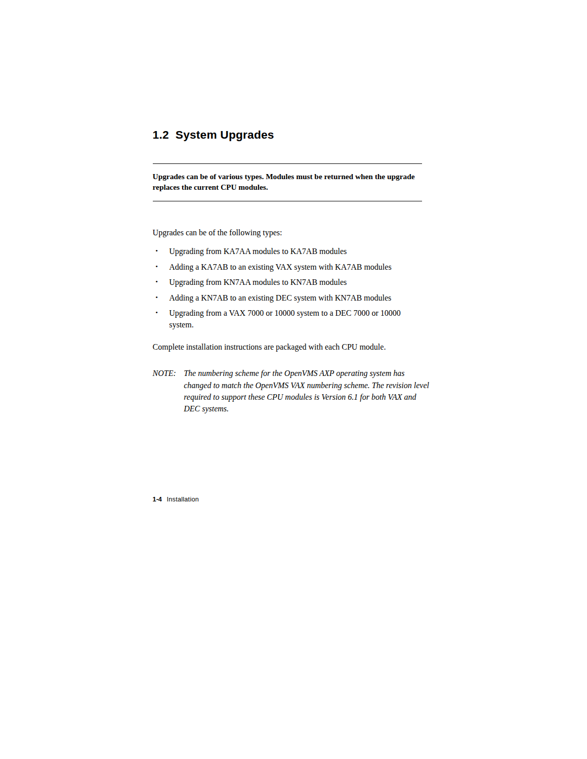1.2 System Upgrades
Upgrades can be of various types. Modules must be returned when the upgrade replaces the current CPU modules.
Upgrades can be of the following types:
Upgrading from KA7AA modules to KA7AB modules
Adding a KA7AB to an existing VAX system with KA7AB modules
Upgrading from KN7AA modules to KN7AB modules
Adding a KN7AB to an existing DEC system with KN7AB modules
Upgrading from a VAX 7000 or 10000 system to a DEC 7000 or 10000 system.
Complete installation instructions are packaged with each CPU module.
NOTE:
The numbering scheme for the OpenVMS AXP operating system has changed to match the OpenVMS VAX numbering scheme. The revision level required to support these CPU modules is Version 6.1 for both VAX and DEC systems.
1-4 Installation